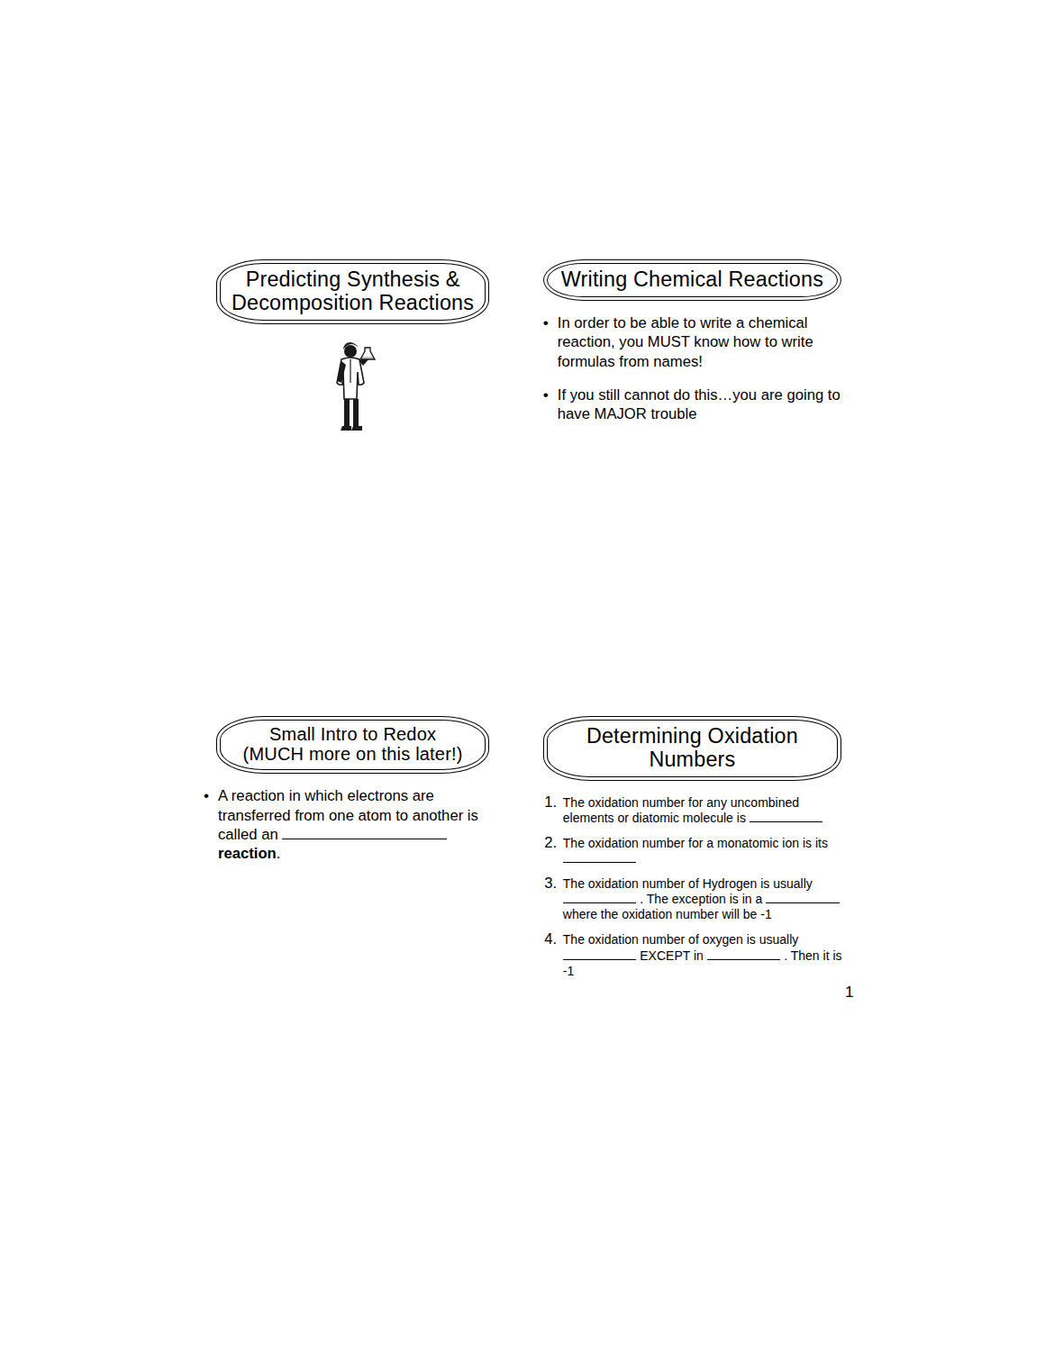Predicting Synthesis &
Decomposition Reactions
Writing Chemical Reactions
In order to be able to write a chemical reaction, you MUST know how to write formulas from names!
If you still cannot do this…you are going to have MAJOR trouble
Small Intro to Redox
(MUCH more on this later!)
A reaction in which electrons are transferred from one atom to another is called an reaction.
Determining Oxidation
Numbers
The oxidation number for any uncombined elements or diatomic molecule is
The oxidation number for a monatomic ion is its
The oxidation number of Hydrogen is usually . The exception is in a where the oxidation number will be -1
The oxidation number of oxygen is usually EXCEPT in . Then it is -1
1